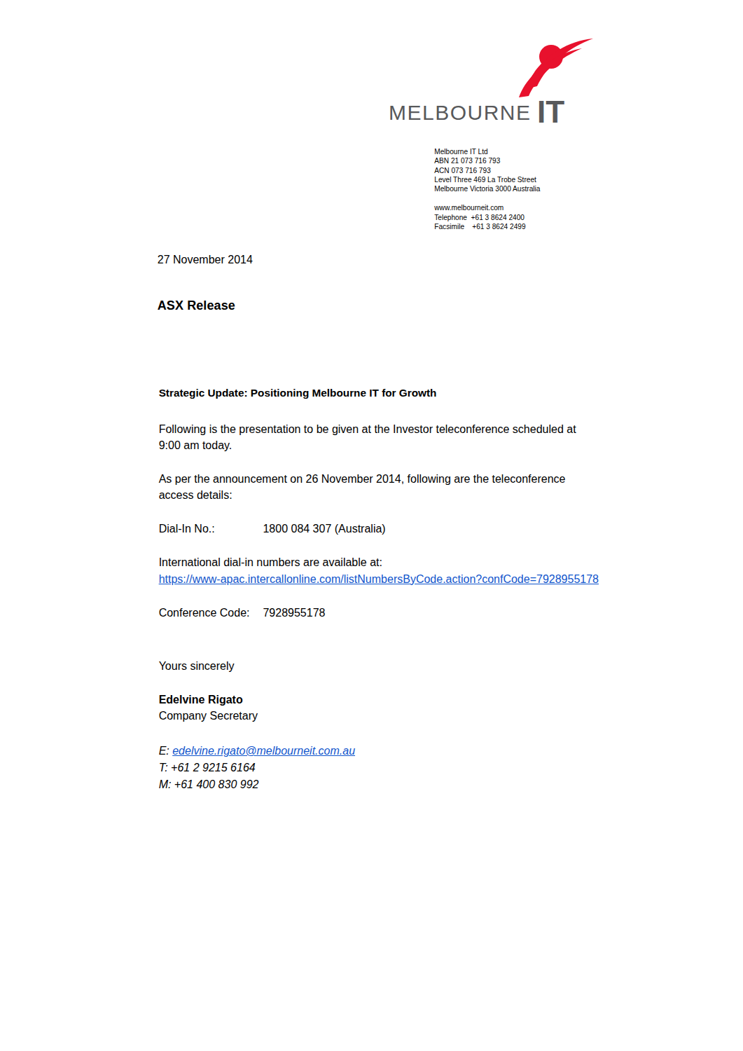MELBOURNE IT
Melbourne IT Ltd
ABN 21 073 716 793
ACN 073 716 793
Level Three 469 La Trobe Street
Melbourne Victoria 3000 Australia
www.melbourneit.com
Telephone +61 3 8624 2400
Facsimile +61 3 8624 2499
27 November 2014
ASX Release
Strategic Update: Positioning Melbourne IT for Growth
Following is the presentation to be given at the Investor teleconference scheduled at 9:00 am today.
As per the announcement on 26 November 2014, following are the teleconference access details:
Dial-In No.: 1800 084 307 (Australia)
International dial-in numbers are available at:
https://www-apac.intercallonline.com/listNumbersByCode.action?confCode=7928955178
Conference Code: 7928955178
Yours sincerely
Edelvine Rigato
Company Secretary
E: edelvine.rigato@melbourneit.com.au
T: +61 2 9215 6164
M: +61 400 830 992